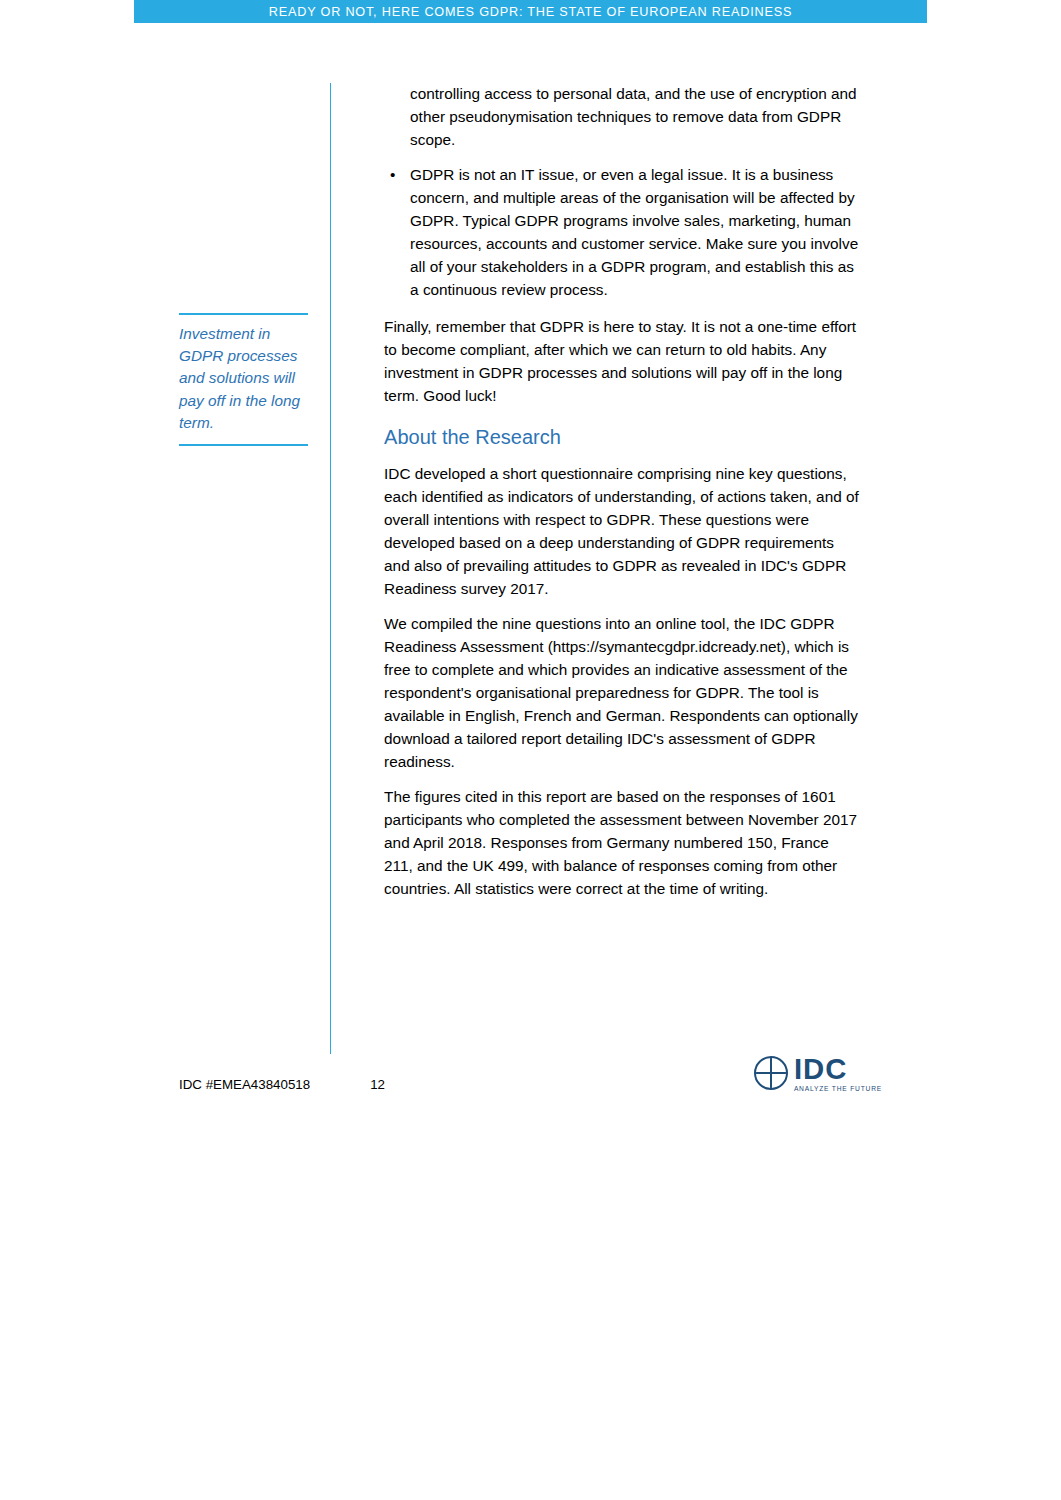Ready or Not, Here Comes GDPR: The State of European Readiness
Investment in GDPR processes and solutions will pay off in the long term.
controlling access to personal data, and the use of encryption and other pseudonymisation techniques to remove data from GDPR scope.
GDPR is not an IT issue, or even a legal issue. It is a business concern, and multiple areas of the organisation will be affected by GDPR. Typical GDPR programs involve sales, marketing, human resources, accounts and customer service. Make sure you involve all of your stakeholders in a GDPR program, and establish this as a continuous review process.
Finally, remember that GDPR is here to stay. It is not a one-time effort to become compliant, after which we can return to old habits. Any investment in GDPR processes and solutions will pay off in the long term. Good luck!
About the Research
IDC developed a short questionnaire comprising nine key questions, each identified as indicators of understanding, of actions taken, and of overall intentions with respect to GDPR. These questions were developed based on a deep understanding of GDPR requirements and also of prevailing attitudes to GDPR as revealed in IDC's GDPR Readiness survey 2017.
We compiled the nine questions into an online tool, the IDC GDPR Readiness Assessment (https://symantecgdpr.idcready.net), which is free to complete and which provides an indicative assessment of the respondent's organisational preparedness for GDPR. The tool is available in English, French and German. Respondents can optionally download a tailored report detailing IDC's assessment of GDPR readiness.
The figures cited in this report are based on the responses of 1601 participants who completed the assessment between November 2017 and April 2018. Responses from Germany numbered 150, France 211, and the UK 499, with balance of responses coming from other countries. All statistics were correct at the time of writing.
IDC #EMEA43840518 12
IDC ANALYZE THE FUTURE